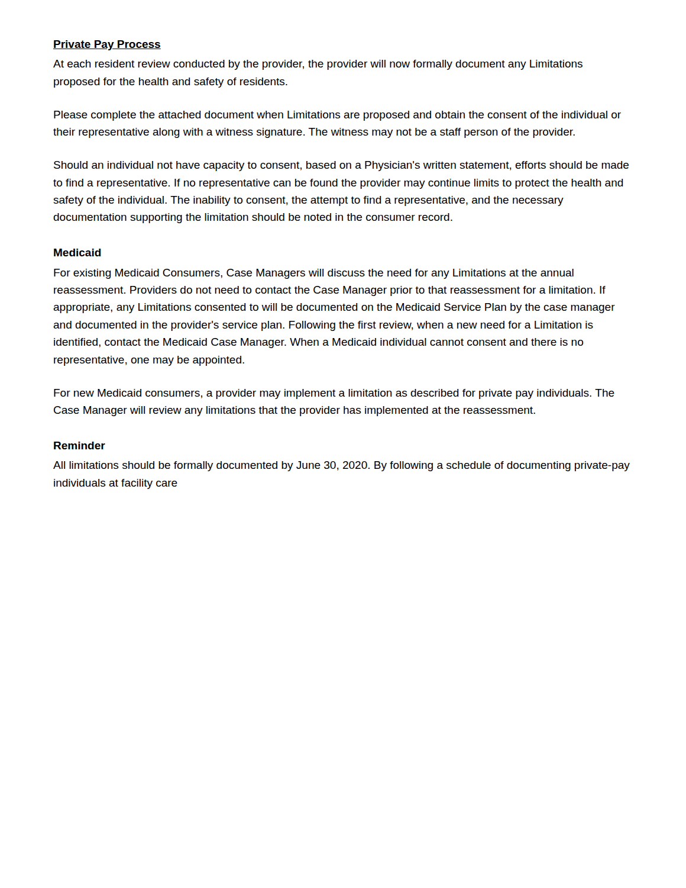Private Pay Process
At each resident review conducted by the provider, the provider will now formally document any Limitations proposed for the health and safety of residents.
Please complete the attached document when Limitations are proposed and obtain the consent of the individual or their representative along with a witness signature. The witness may not be a staff person of the provider.
Should an individual not have capacity to consent, based on a Physician's written statement, efforts should be made to find a representative. If no representative can be found the provider may continue limits to protect the health and safety of the individual. The inability to consent, the attempt to find a representative, and the necessary documentation supporting the limitation should be noted in the consumer record.
Medicaid
For existing Medicaid Consumers, Case Managers will discuss the need for any Limitations at the annual reassessment. Providers do not need to contact the Case Manager prior to that reassessment for a limitation. If appropriate, any Limitations consented to will be documented on the Medicaid Service Plan by the case manager and documented in the provider's service plan. Following the first review, when a new need for a Limitation is identified, contact the Medicaid Case Manager. When a Medicaid individual cannot consent and there is no representative, one may be appointed.
For new Medicaid consumers, a provider may implement a limitation as described for private pay individuals. The Case Manager will review any limitations that the provider has implemented at the reassessment.
Reminder
All limitations should be formally documented by June 30, 2020. By following a schedule of documenting private-pay individuals at facility care